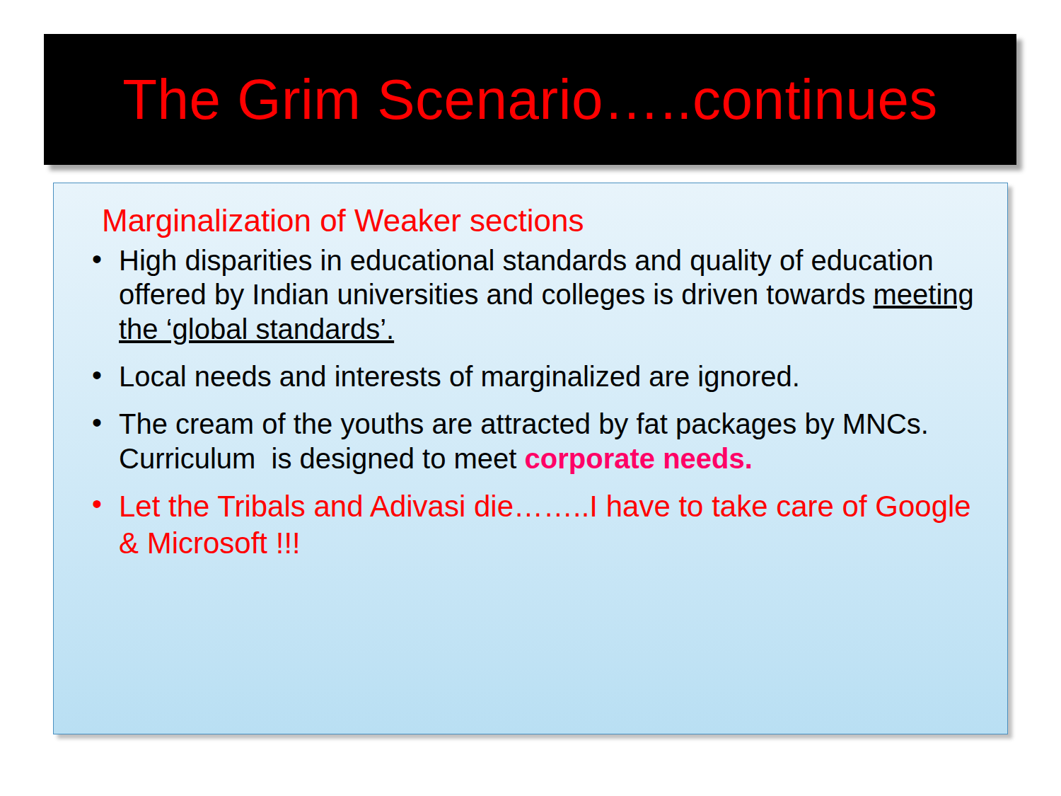The Grim Scenario…..continues
Marginalization of Weaker sections
High disparities in educational standards and quality of education offered by Indian universities and colleges is driven towards meeting the ‘global standards’.
Local needs and interests of marginalized are ignored.
The cream of the youths are attracted by fat packages by MNCs. Curriculum is designed to meet corporate needs.
Let the Tribals and Adivasi die……..I have to take care of Google & Microsoft !!!